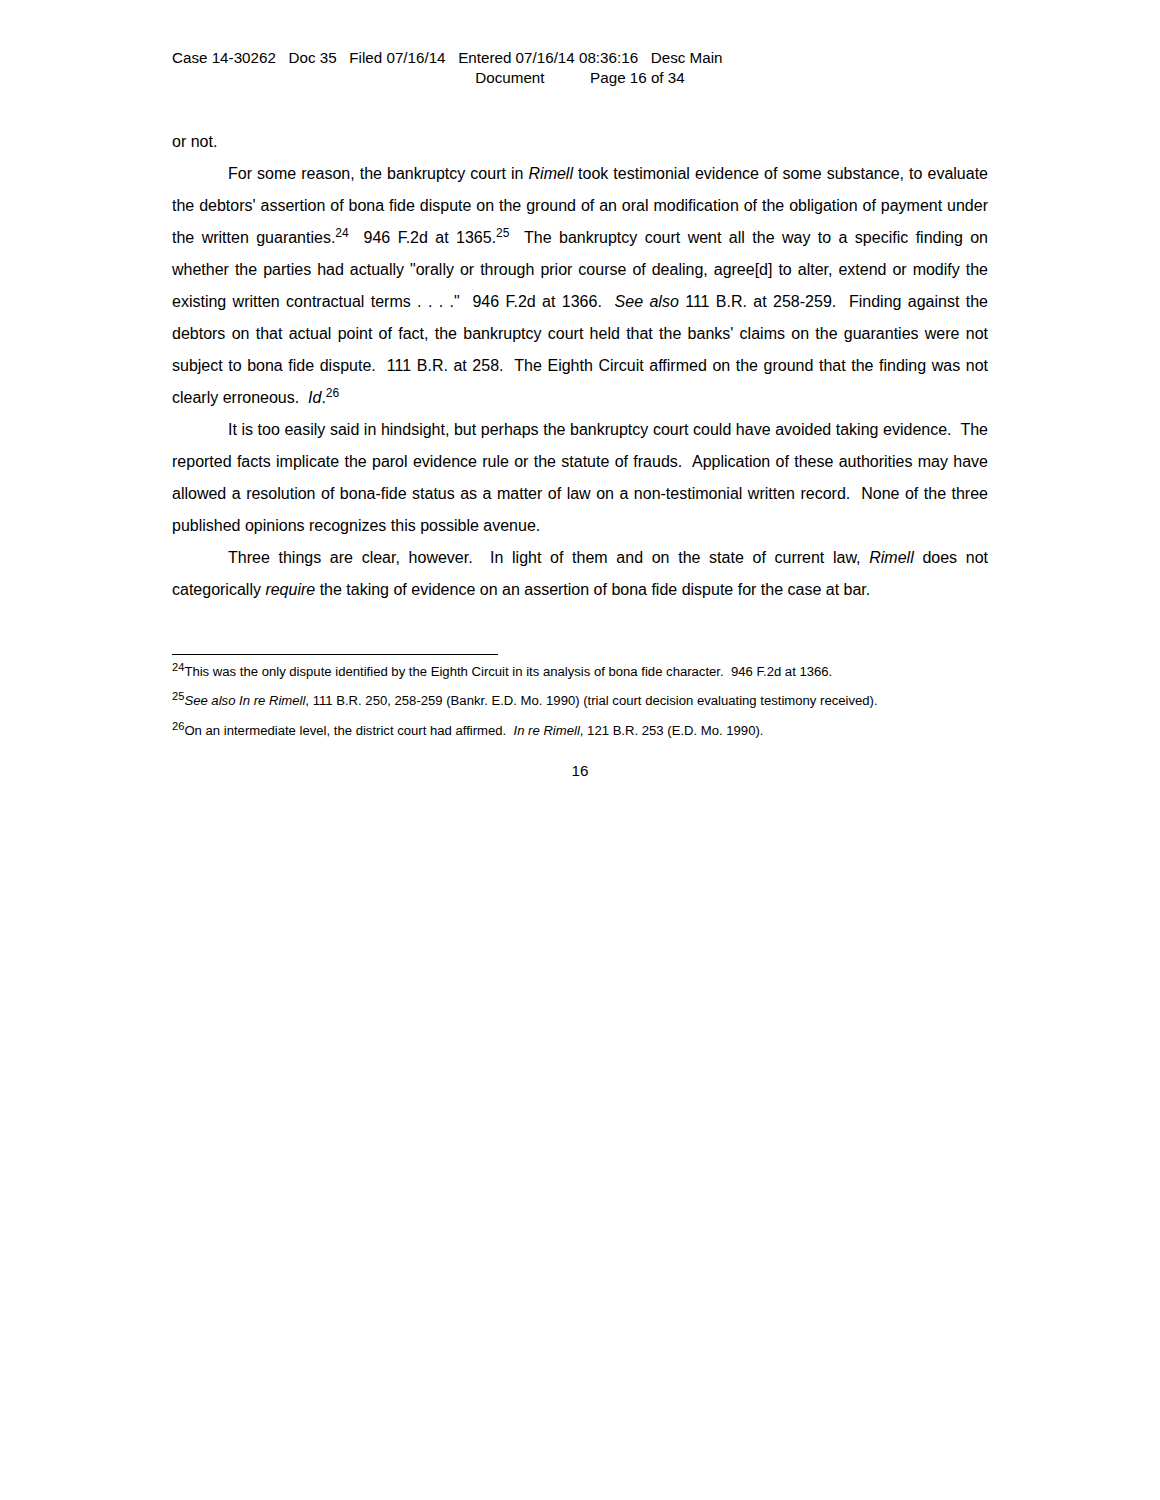Case 14-30262 Doc 35 Filed 07/16/14 Entered 07/16/14 08:36:16 Desc Main
Document Page 16 of 34
or not.
For some reason, the bankruptcy court in Rimell took testimonial evidence of some substance, to evaluate the debtors' assertion of bona fide dispute on the ground of an oral modification of the obligation of payment under the written guaranties.24 946 F.2d at 1365.25 The bankruptcy court went all the way to a specific finding on whether the parties had actually "orally or through prior course of dealing, agree[d] to alter, extend or modify the existing written contractual terms . . . ." 946 F.2d at 1366. See also 111 B.R. at 258-259. Finding against the debtors on that actual point of fact, the bankruptcy court held that the banks' claims on the guaranties were not subject to bona fide dispute. 111 B.R. at 258. The Eighth Circuit affirmed on the ground that the finding was not clearly erroneous. Id.26
It is too easily said in hindsight, but perhaps the bankruptcy court could have avoided taking evidence. The reported facts implicate the parol evidence rule or the statute of frauds. Application of these authorities may have allowed a resolution of bona-fide status as a matter of law on a non-testimonial written record. None of the three published opinions recognizes this possible avenue.
Three things are clear, however. In light of them and on the state of current law, Rimell does not categorically require the taking of evidence on an assertion of bona fide dispute for the case at bar.
24This was the only dispute identified by the Eighth Circuit in its analysis of bona fide character. 946 F.2d at 1366.
25See also In re Rimell, 111 B.R. 250, 258-259 (Bankr. E.D. Mo. 1990) (trial court decision evaluating testimony received).
26On an intermediate level, the district court had affirmed. In re Rimell, 121 B.R. 253 (E.D. Mo. 1990).
16